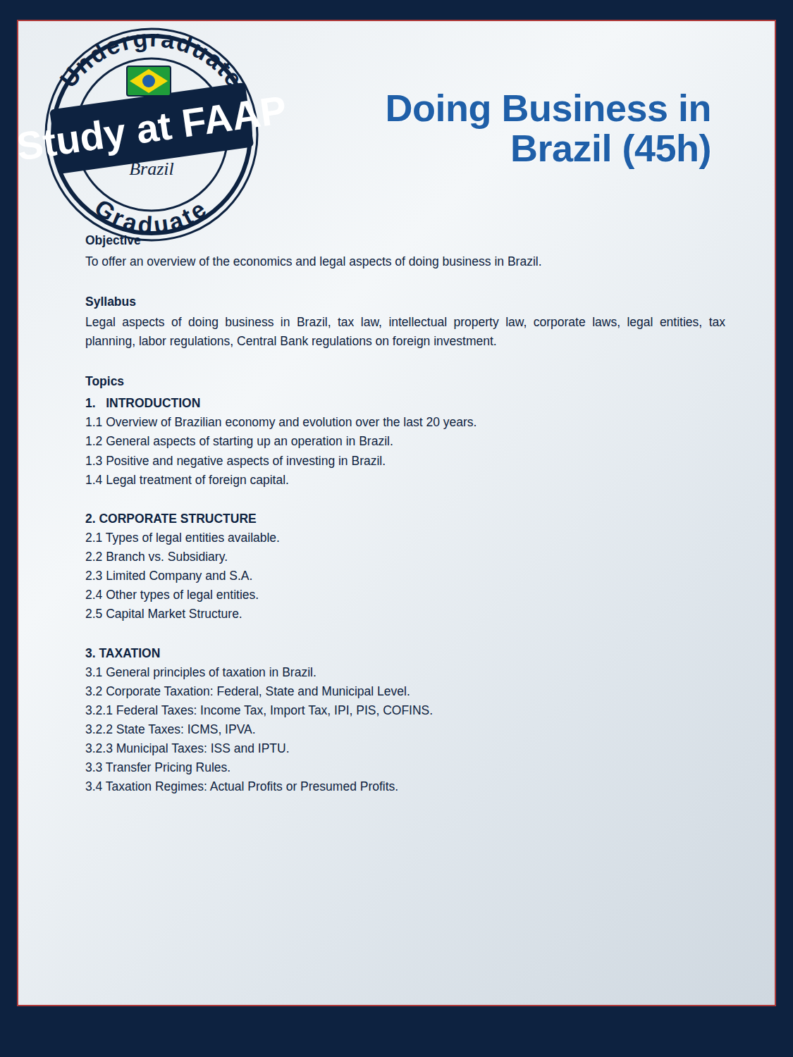Undergraduate Graduate Study at FAAP Brazil
Doing Business in
Brazil (45h)
Objective
To offer an overview of the economics and legal aspects of doing business in Brazil.
Syllabus
Legal aspects of doing business in Brazil, tax law, intellectual property law, corporate laws, legal entities, tax planning, labor regulations, Central Bank regulations on foreign investment.
Topics
1. INTRODUCTION
1.1 Overview of Brazilian economy and evolution over the last 20 years.
1.2 General aspects of starting up an operation in Brazil.
1.3 Positive and negative aspects of investing in Brazil.
1.4 Legal treatment of foreign capital.
2. CORPORATE STRUCTURE
2.1 Types of legal entities available.
2.2 Branch vs. Subsidiary.
2.3 Limited Company and S.A.
2.4 Other types of legal entities.
2.5 Capital Market Structure.
3. TAXATION
3.1 General principles of taxation in Brazil.
3.2 Corporate Taxation: Federal, State and Municipal Level.
3.2.1 Federal Taxes: Income Tax, Import Tax, IPI, PIS, COFINS.
3.2.2 State Taxes: ICMS, IPVA.
3.2.3 Municipal Taxes: ISS and IPTU.
3.3 Transfer Pricing Rules.
3.4 Taxation Regimes: Actual Profits or Presumed Profits.